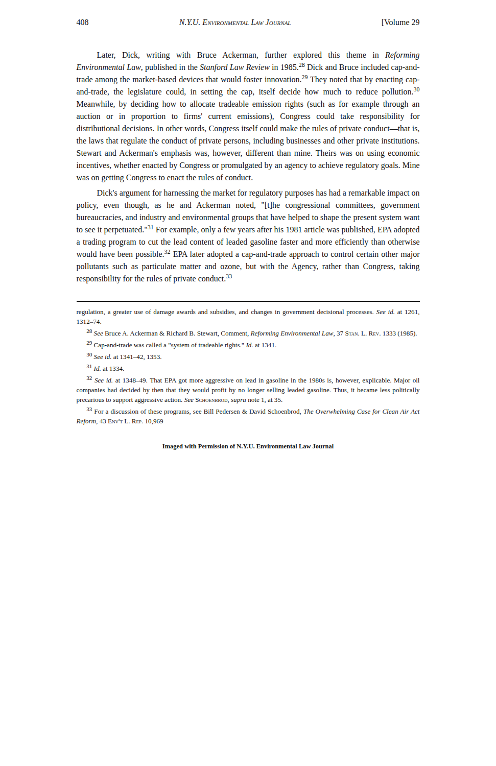408 N.Y.U. Environmental Law Journal [Volume 29
Later, Dick, writing with Bruce Ackerman, further explored this theme in Reforming Environmental Law, published in the Stanford Law Review in 1985.28 Dick and Bruce included cap-and-trade among the market-based devices that would foster innovation.29 They noted that by enacting cap-and-trade, the legislature could, in setting the cap, itself decide how much to reduce pollution.30 Meanwhile, by deciding how to allocate tradeable emission rights (such as for example through an auction or in proportion to firms' current emissions), Congress could take responsibility for distributional decisions. In other words, Congress itself could make the rules of private conduct—that is, the laws that regulate the conduct of private persons, including businesses and other private institutions. Stewart and Ackerman's emphasis was, however, different than mine. Theirs was on using economic incentives, whether enacted by Congress or promulgated by an agency to achieve regulatory goals. Mine was on getting Congress to enact the rules of conduct.
Dick's argument for harnessing the market for regulatory purposes has had a remarkable impact on policy, even though, as he and Ackerman noted, "[t]he congressional committees, government bureaucracies, and industry and environmental groups that have helped to shape the present system want to see it perpetuated."31 For example, only a few years after his 1981 article was published, EPA adopted a trading program to cut the lead content of leaded gasoline faster and more efficiently than otherwise would have been possible.32 EPA later adopted a cap-and-trade approach to control certain other major pollutants such as particulate matter and ozone, but with the Agency, rather than Congress, taking responsibility for the rules of private conduct.33
regulation, a greater use of damage awards and subsidies, and changes in government decisional processes. See id. at 1261, 1312–74.
28 See Bruce A. Ackerman & Richard B. Stewart, Comment, Reforming Environmental Law, 37 Stan. L. Rev. 1333 (1985).
29 Cap-and-trade was called a "system of tradeable rights." Id. at 1341.
30 See id. at 1341–42, 1353.
31 Id. at 1334.
32 See id. at 1348–49. That EPA got more aggressive on lead in gasoline in the 1980s is, however, explicable. Major oil companies had decided by then that they would profit by no longer selling leaded gasoline. Thus, it became less politically precarious to support aggressive action. See Schoenbrod, supra note 1, at 35.
33 For a discussion of these programs, see Bill Pedersen & David Schoenbrod, The Overwhelming Case for Clean Air Act Reform, 43 Env't L. Rep. 10,969
Imaged with Permission of N.Y.U. Environmental Law Journal